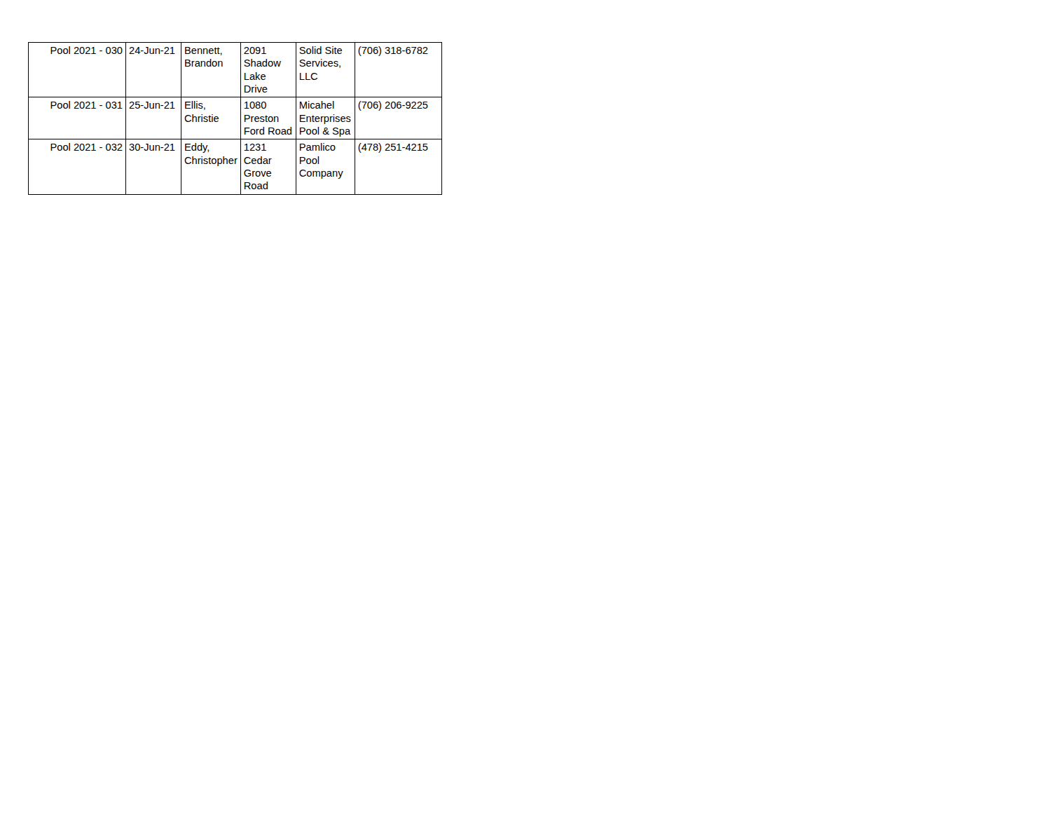| Pool 2021 - 030 | 24-Jun-21 | Bennett, Brandon | 2091 Shadow Lake Drive | Solid Site Services, LLC | (706) 318-6782 |
| Pool 2021 - 031 | 25-Jun-21 | Ellis, Christie | 1080 Preston Ford Road | Micahel Enterprises Pool & Spa | (706) 206-9225 |
| Pool 2021 - 032 | 30-Jun-21 | Eddy, Christopher | 1231 Cedar Grove Road | Pamlico Pool Company | (478) 251-4215 |